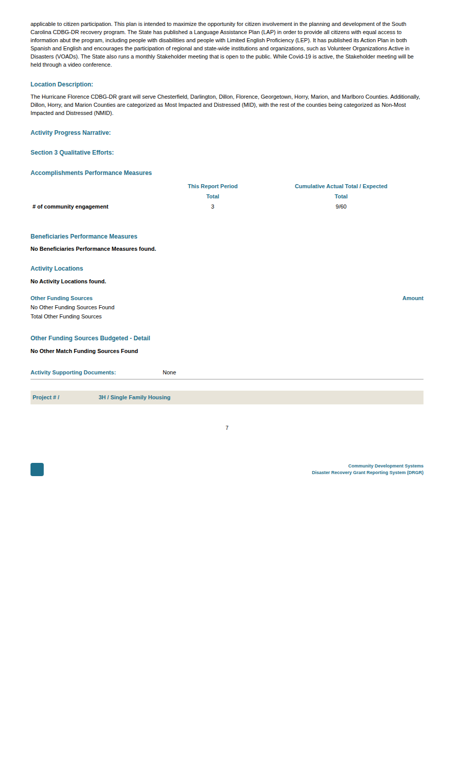applicable to citizen participation. This plan is intended to maximize the opportunity for citizen involvement in the planning and development of the South Carolina CDBG-DR recovery program. The State has published a Language Assistance Plan (LAP) in order to provide all citizens with equal access to information abut the program, including people with disabilities and people with Limited English Proficiency (LEP). It has published its Action Plan in both Spanish and English and encourages the participation of regional and state-wide institutions and organizations, such as Volunteer Organizations Active in Disasters (VOADs). The State also runs a monthly Stakeholder meeting that is open to the public. While Covid-19 is active, the Stakeholder meeting will be held through a video conference.
Location Description:
The Hurricane Florence CDBG-DR grant will serve Chesterfield, Darlington, Dillon, Florence, Georgetown, Horry, Marion, and Marlboro Counties. Additionally, Dillon, Horry, and Marion Counties are categorized as Most Impacted and Distressed (MID), with the rest of the counties being categorized as Non-Most Impacted and Distressed (NMID).
Activity Progress Narrative:
Section 3 Qualitative Efforts:
Accomplishments Performance Measures
| | This Report Period | Cumulative Actual Total / Expected |
| | Total | Total |
| # of community engagement | 3 | 9/60 |
Beneficiaries Performance Measures
No Beneficiaries Performance Measures found.
Activity Locations
No Activity Locations found.
Other Funding Sources Amount
No Other Funding Sources Found
Total Other Funding Sources
Other Funding Sources Budgeted - Detail
No Other Match Funding Sources Found
Activity Supporting Documents: None
Project # / 3H / Single Family Housing
7
Community Development Systems
Disaster Recovery Grant Reporting System (DRGR)